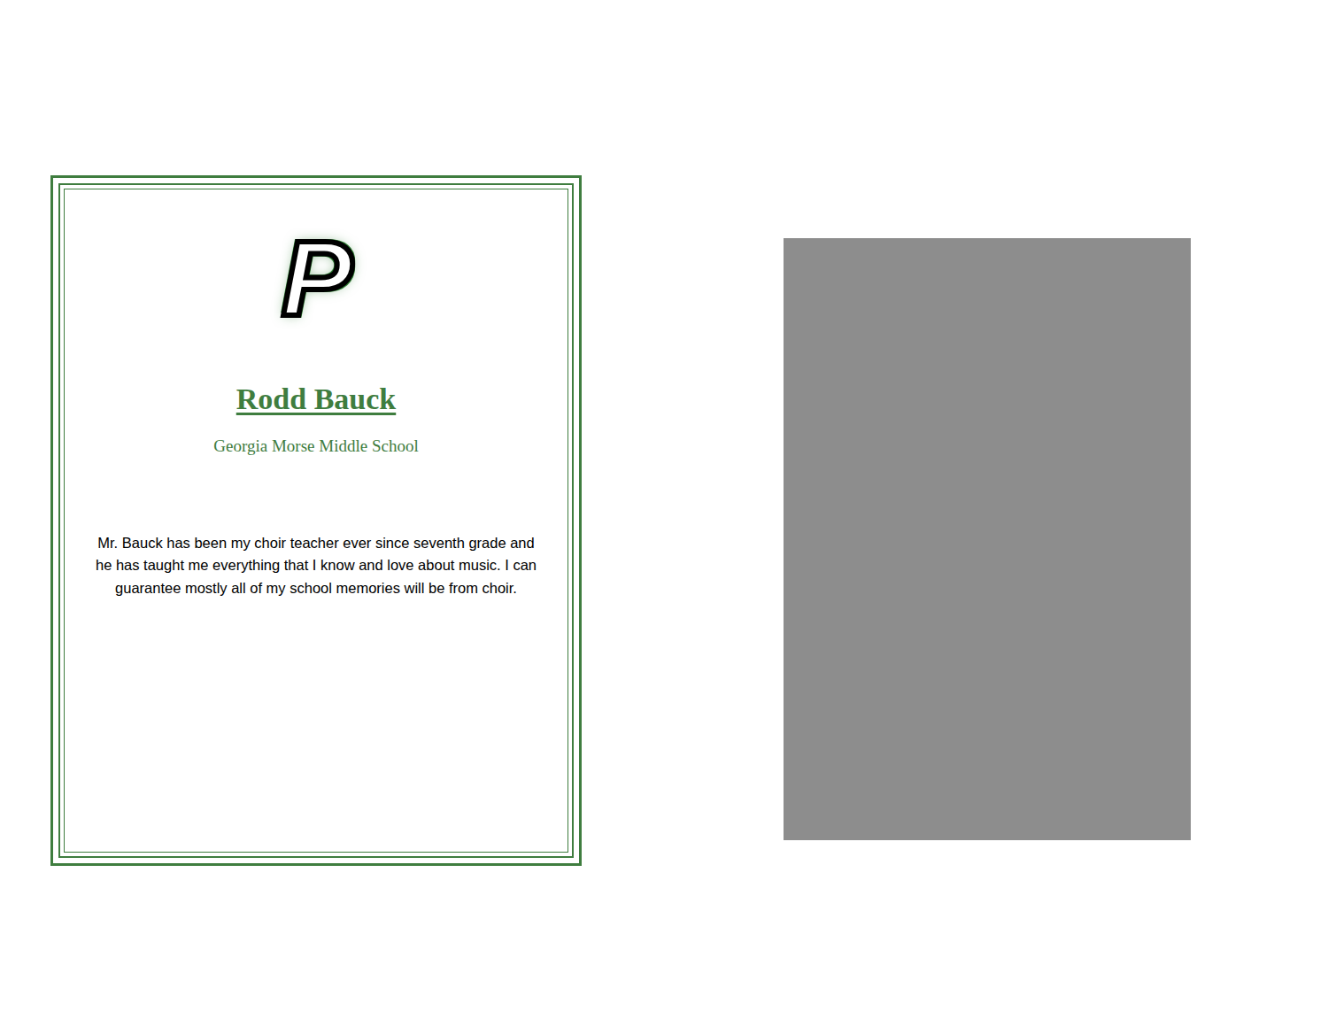P
Rodd Bauck
Georgia Morse Middle School
Mr. Bauck has been my choir teacher ever since seventh grade and he has taught me everything that I know and love about music. I can guarantee mostly all of my school memories will be from choir.